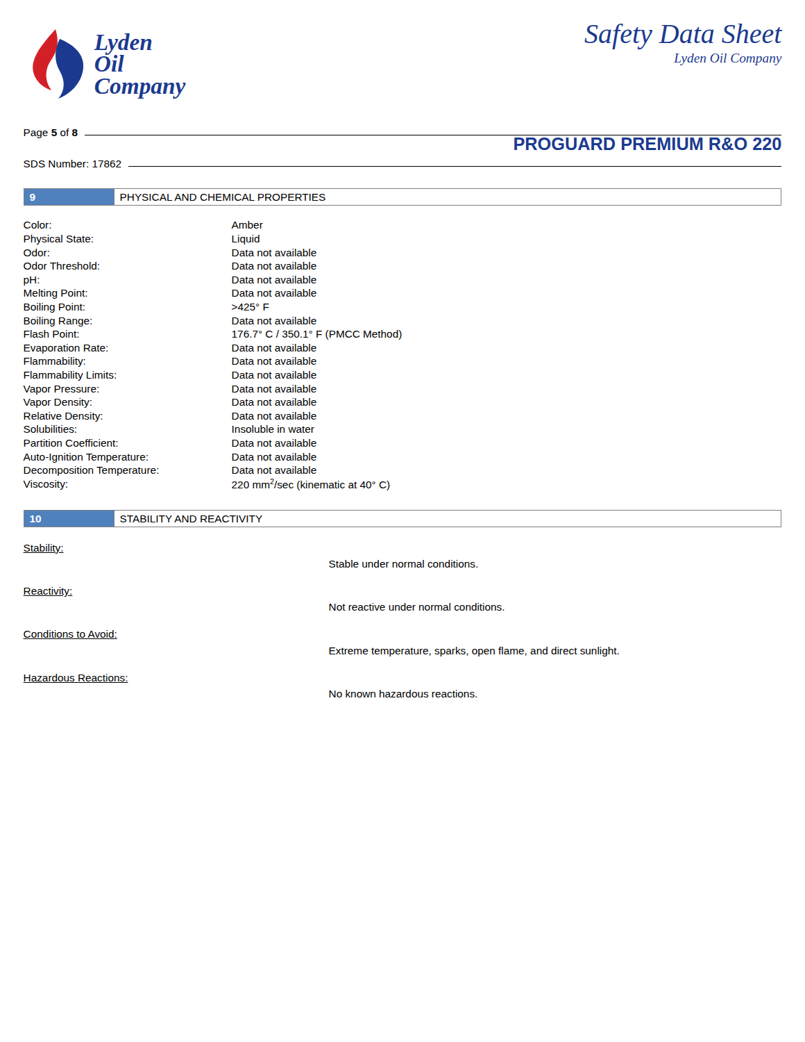Lyden
Oil
Company
Safety Data Sheet
Lyden Oil Company
Page 5 of 8
PROGUARD PREMIUM R&O 220
SDS Number: 17862
9
PHYSICAL AND CHEMICAL PROPERTIES
| Color: | Amber |
| Physical State: | Liquid |
| Odor: | Data not available |
| Odor Threshold: | Data not available |
| pH: | Data not available |
| Melting Point: | Data not available |
| Boiling Point: | >425° F |
| Boiling Range: | Data not available |
| Flash Point: | 176.7° C / 350.1° F (PMCC Method) |
| Evaporation Rate: | Data not available |
| Flammability: | Data not available |
| Flammability Limits: | Data not available |
| Vapor Pressure: | Data not available |
| Vapor Density: | Data not available |
| Relative Density: | Data not available |
| Solubilities: | Insoluble in water |
| Partition Coefficient: | Data not available |
| Auto-Ignition Temperature: | Data not available |
| Decomposition Temperature: | Data not available |
| Viscosity: | 220 mm 2 /sec (kinematic at 40° C) |
10
STABILITY AND REACTIVITY
Stability:
Stable under normal conditions.
Reactivity:
Not reactive under normal conditions.
Conditions to Avoid:
Extreme temperature, sparks, open flame, and direct sunlight.
Hazardous Reactions:
No known hazardous reactions.